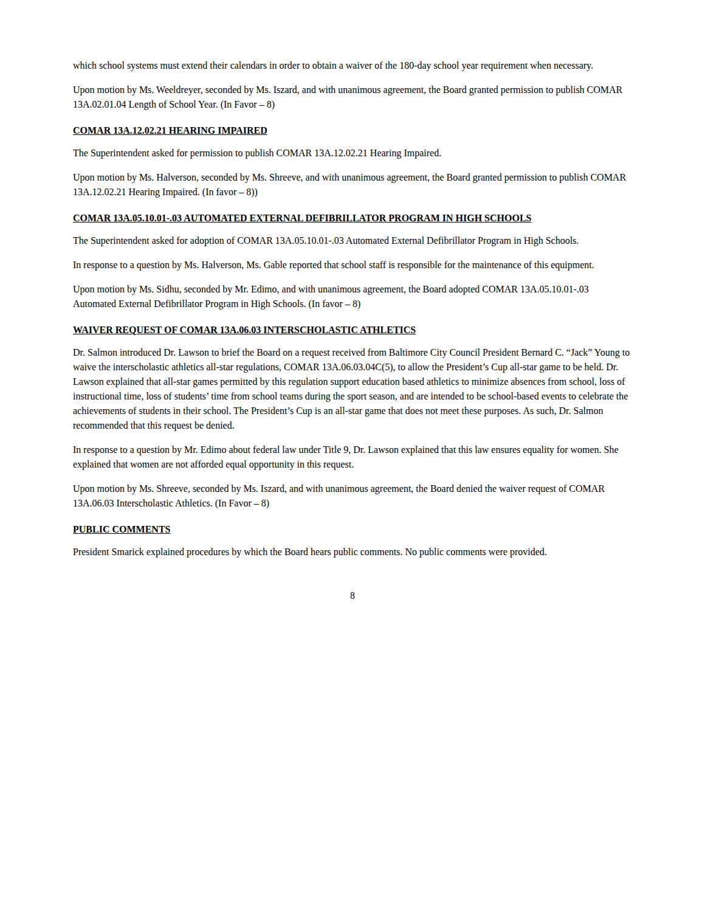which school systems must extend their calendars in order to obtain a waiver of the 180-day school year requirement when necessary.
Upon motion by Ms. Weeldreyer, seconded by Ms. Iszard, and with unanimous agreement, the Board granted permission to publish COMAR 13A.02.01.04 Length of School Year. (In Favor – 8)
COMAR 13A.12.02.21 Hearing Impaired
The Superintendent asked for permission to publish COMAR 13A.12.02.21 Hearing Impaired.
Upon motion by Ms. Halverson, seconded by Ms. Shreeve, and with unanimous agreement, the Board granted permission to publish COMAR 13A.12.02.21 Hearing Impaired. (In favor – 8))
COMAR 13A.05.10.01-.03 Automated External Defibrillator Program in High Schools
The Superintendent asked for adoption of COMAR 13A.05.10.01-.03 Automated External Defibrillator Program in High Schools.
In response to a question by Ms. Halverson, Ms. Gable reported that school staff is responsible for the maintenance of this equipment.
Upon motion by Ms. Sidhu, seconded by Mr. Edimo, and with unanimous agreement, the Board adopted COMAR 13A.05.10.01-.03 Automated External Defibrillator Program in High Schools. (In favor – 8)
Waiver Request of COMAR 13A.06.03 Interscholastic Athletics
Dr. Salmon introduced Dr. Lawson to brief the Board on a request received from Baltimore City Council President Bernard C. “Jack” Young to waive the interscholastic athletics all-star regulations, COMAR 13A.06.03.04C(5), to allow the President’s Cup all-star game to be held. Dr. Lawson explained that all-star games permitted by this regulation support education based athletics to minimize absences from school, loss of instructional time, loss of students’ time from school teams during the sport season, and are intended to be school-based events to celebrate the achievements of students in their school. The President’s Cup is an all-star game that does not meet these purposes. As such, Dr. Salmon recommended that this request be denied.
In response to a question by Mr. Edimo about federal law under Title 9, Dr. Lawson explained that this law ensures equality for women. She explained that women are not afforded equal opportunity in this request.
Upon motion by Ms. Shreeve, seconded by Ms. Iszard, and with unanimous agreement, the Board denied the waiver request of COMAR 13A.06.03 Interscholastic Athletics. (In Favor – 8)
Public Comments
President Smarick explained procedures by which the Board hears public comments. No public comments were provided.
8